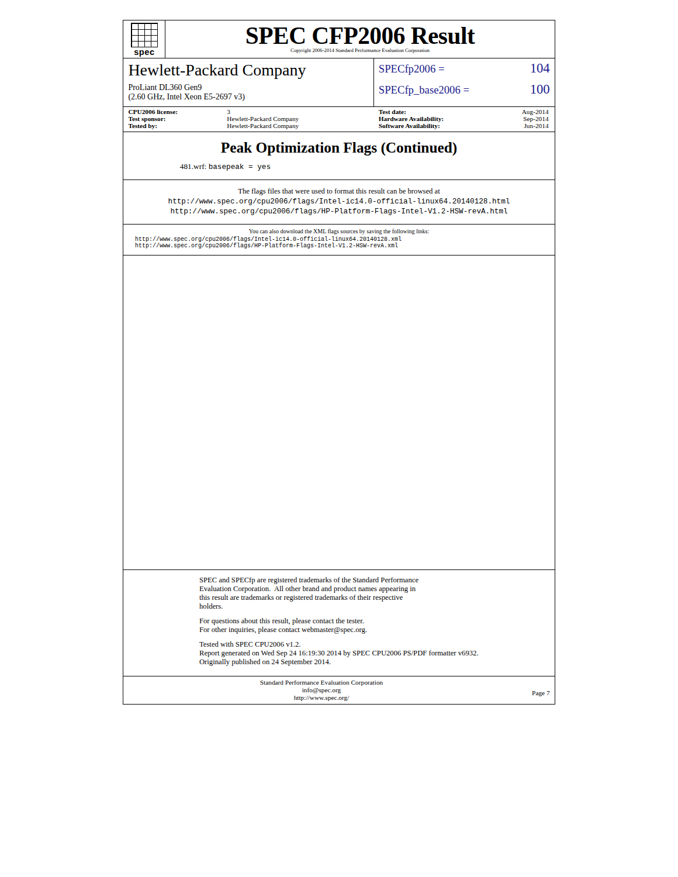spec
SPEC CFP2006 Result
Copyright 2006-2014 Standard Performance Evaluation Corporation
Hewlett-Packard Company
ProLiant DL360 Gen9
(2.60 GHz, Intel Xeon E5-2697 v3)
SPECfp2006 = 104
SPECfp_base2006 = 100
| CPU2006 license: | 3 |
| Test sponsor: | Hewlett-Packard Company |
| Tested by: | Hewlett-Packard Company |
| Test date: | Aug-2014 |
| Hardware Availability: | Sep-2014 |
| Software Availability: | Jun-2014 |
Peak Optimization Flags (Continued)
481.wrf: basepeak = yes
The flags files that were used to format this result can be browsed at
http://www.spec.org/cpu2006/flags/Intel-ic14.0-official-linux64.20140128.html
http://www.spec.org/cpu2006/flags/HP-Platform-Flags-Intel-V1.2-HSW-revA.html
You can also download the XML flags sources by saving the following links:
http://www.spec.org/cpu2006/flags/Intel-ic14.0-official-linux64.20140128.xml http://www.spec.org/cpu2006/flags/HP-Platform-Flags-Intel-V1.2-HSW-revA.xml
SPEC and SPECfp are registered trademarks of the Standard Performance
Evaluation Corporation. All other brand and product names appearing in
this result are trademarks or registered trademarks of their respective
holders.
For questions about this result, please contact the tester.
For other inquiries, please contact webmaster@spec.org.
Tested with SPEC CPU2006 v1.2.
Report generated on Wed Sep 24 16:19:30 2014 by SPEC CPU2006 PS/PDF formatter v6932.
Originally published on 24 September 2014.
Standard Performance Evaluation Corporation
info@spec.org
http://www.spec.org/
Page 7